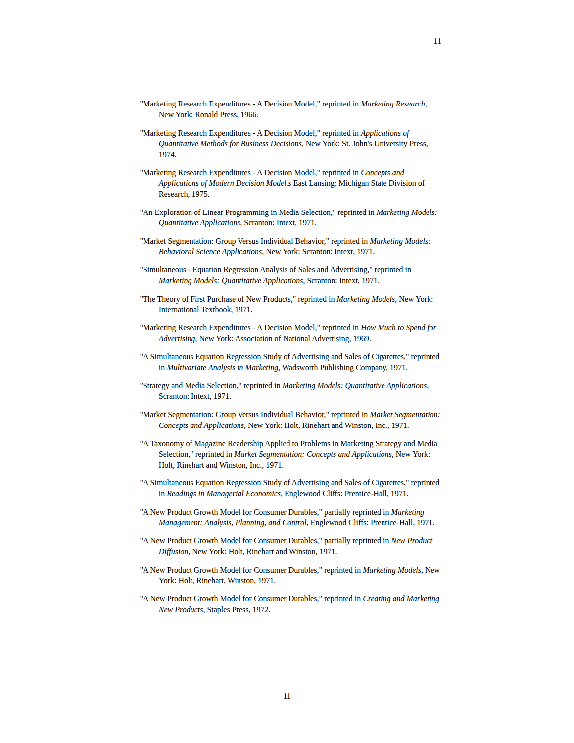11
"Marketing Research Expenditures - A Decision Model," reprinted in Marketing Research, New York: Ronald Press, 1966.
"Marketing Research Expenditures - A Decision Model," reprinted in Applications of Quantitative Methods for Business Decisions, New York: St. John's University Press, 1974.
"Marketing Research Expenditures - A Decision Model," reprinted in Concepts and Applications of Modern Decision Model,s East Lansing: Michigan State Division of Research, 1975.
"An Exploration of Linear Programming in Media Selection," reprinted in Marketing Models: Quantitative Applications, Scranton: Intext, 1971.
"Market Segmentation: Group Versus Individual Behavior," reprinted in Marketing Models: Behavioral Science Applications, New York: Scranton: Intext, 1971.
"Simultaneous - Equation Regression Analysis of Sales and Advertising," reprinted in Marketing Models: Quantitative Applications, Scranton: Intext, 1971.
"The Theory of First Purchase of New Products," reprinted in Marketing Models, New York: International Textbook, 1971.
"Marketing Research Expenditures - A Decision Model," reprinted in How Much to Spend for Advertising, New York: Association of National Advertising, 1969.
"A Simultaneous Equation Regression Study of Advertising and Sales of Cigarettes," reprinted in Multivariate Analysis in Marketing, Wadsworth Publishing Company, 1971.
"Strategy and Media Selection," reprinted in Marketing Models: Quantitative Applications, Scranton: Intext, 1971.
"Market Segmentation: Group Versus Individual Behavior," reprinted in Market Segmentation: Concepts and Applications, New York: Holt, Rinehart and Winston, Inc., 1971.
"A Taxonomy of Magazine Readership Applied to Problems in Marketing Strategy and Media Selection," reprinted in Market Segmentation: Concepts and Applications, New York: Holt, Rinehart and Winston, Inc., 1971.
"A Simultaneous Equation Regression Study of Advertising and Sales of Cigarettes," reprinted in Readings in Managerial Economics, Englewood Cliffs: Prentice-Hall, 1971.
"A New Product Growth Model for Consumer Durables," partially reprinted in Marketing Management: Analysis, Planning, and Control, Englewood Cliffs: Prentice-Hall, 1971.
"A New Product Growth Model for Consumer Durables," partially reprinted in New Product Diffusion, New York: Holt, Rinehart and Winston, 1971.
"A New Product Growth Model for Consumer Durables," reprinted in Marketing Models, New York: Holt, Rinehart, Winston, 1971.
"A New Product Growth Model for Consumer Durables," reprinted in Creating and Marketing New Products, Staples Press, 1972.
11